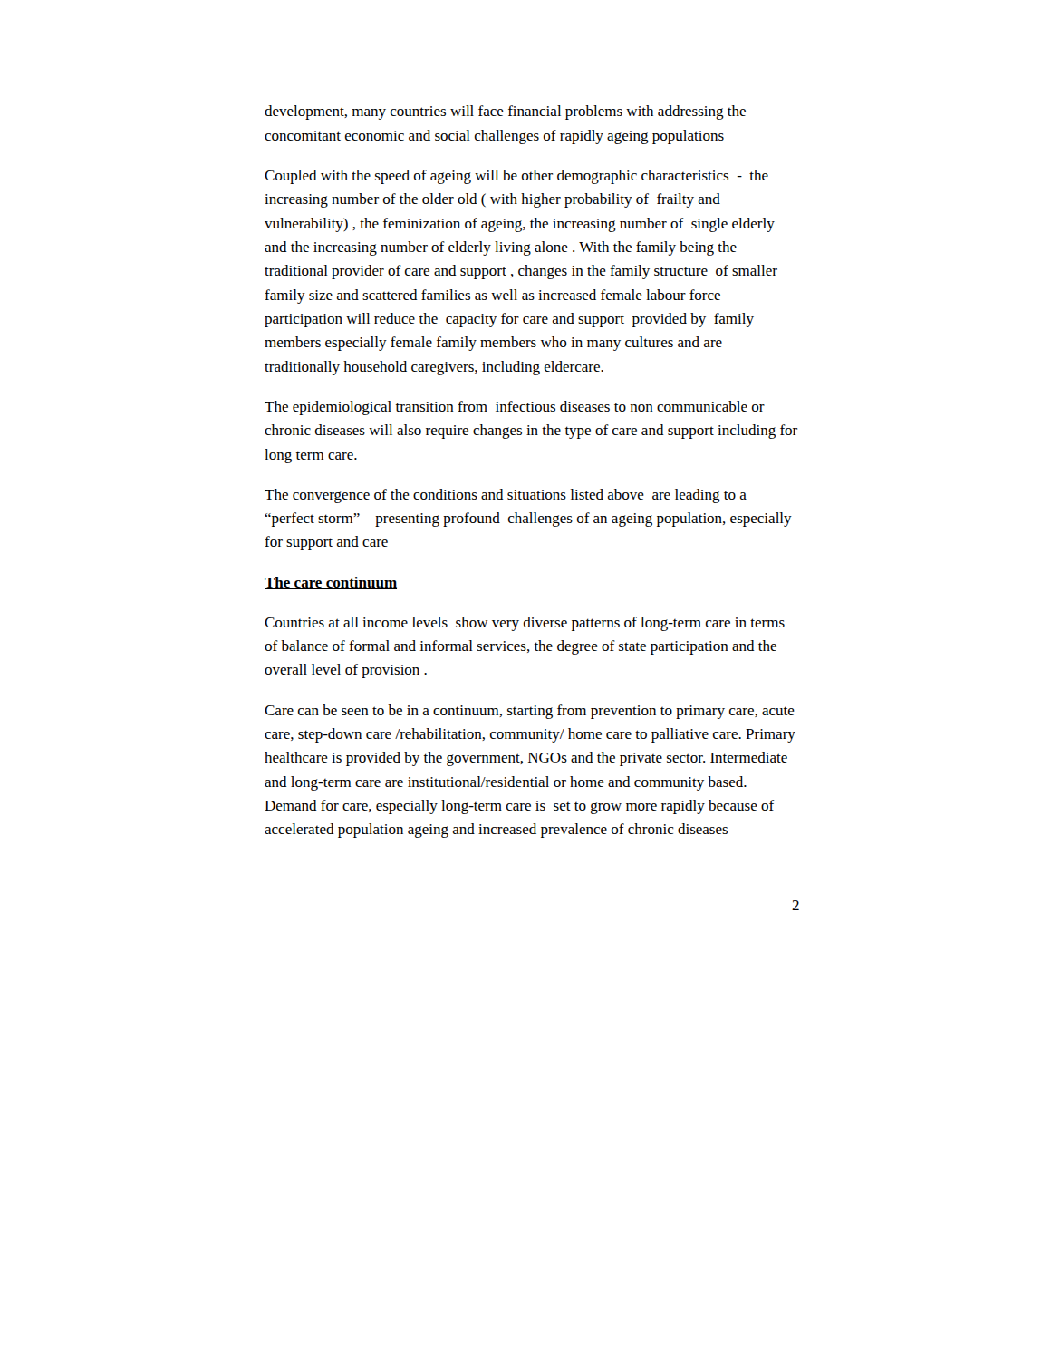development, many countries will face financial problems with addressing the concomitant economic and social challenges of rapidly ageing populations
Coupled with the speed of ageing will be other demographic characteristics - the increasing number of the older old ( with higher probability of frailty and vulnerability) , the feminization of ageing, the increasing number of single elderly and the increasing number of elderly living alone . With the family being the traditional provider of care and support , changes in the family structure of smaller family size and scattered families as well as increased female labour force participation will reduce the capacity for care and support provided by family members especially female family members who in many cultures and are traditionally household caregivers, including eldercare.
The epidemiological transition from infectious diseases to non communicable or chronic diseases will also require changes in the type of care and support including for long term care.
The convergence of the conditions and situations listed above are leading to a “perfect storm” – presenting profound challenges of an ageing population, especially for support and care
The care continuum
Countries at all income levels show very diverse patterns of long-term care in terms of balance of formal and informal services, the degree of state participation and the overall level of provision .
Care can be seen to be in a continuum, starting from prevention to primary care, acute care, step-down care /rehabilitation, community/ home care to palliative care. Primary healthcare is provided by the government, NGOs and the private sector. Intermediate and long-term care are institutional/residential or home and community based. Demand for care, especially long-term care is set to grow more rapidly because of accelerated population ageing and increased prevalence of chronic diseases
2